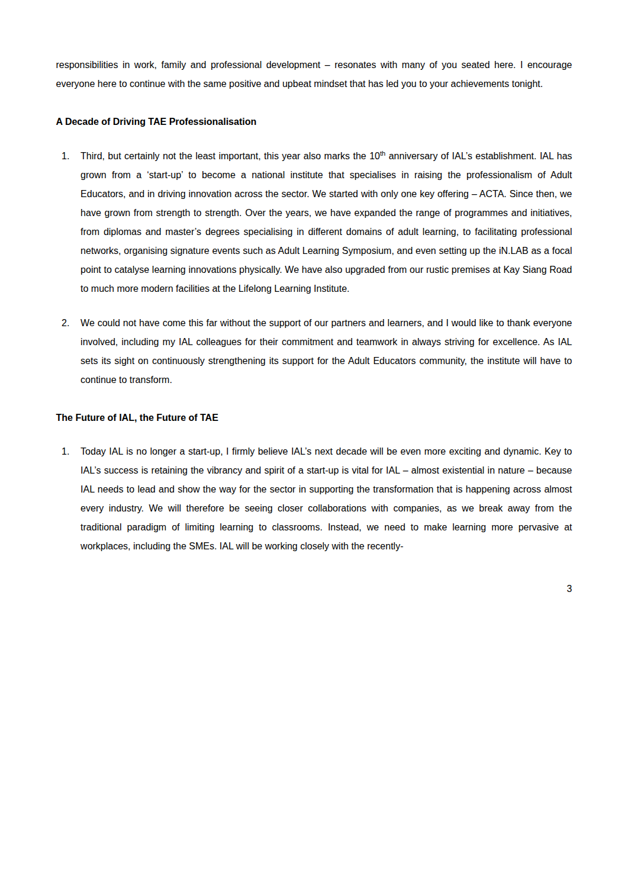responsibilities in work, family and professional development – resonates with many of you seated here. I encourage everyone here to continue with the same positive and upbeat mindset that has led you to your achievements tonight.
A Decade of Driving TAE Professionalisation
Third, but certainly not the least important, this year also marks the 10th anniversary of IAL’s establishment. IAL has grown from a ‘start-up’ to become a national institute that specialises in raising the professionalism of Adult Educators, and in driving innovation across the sector. We started with only one key offering – ACTA. Since then, we have grown from strength to strength. Over the years, we have expanded the range of programmes and initiatives, from diplomas and master’s degrees specialising in different domains of adult learning, to facilitating professional networks, organising signature events such as Adult Learning Symposium, and even setting up the iN.LAB as a focal point to catalyse learning innovations physically. We have also upgraded from our rustic premises at Kay Siang Road to much more modern facilities at the Lifelong Learning Institute.
We could not have come this far without the support of our partners and learners, and I would like to thank everyone involved, including my IAL colleagues for their commitment and teamwork in always striving for excellence. As IAL sets its sight on continuously strengthening its support for the Adult Educators community, the institute will have to continue to transform.
The Future of IAL, the Future of TAE
Today IAL is no longer a start-up, I firmly believe IAL’s next decade will be even more exciting and dynamic. Key to IAL’s success is retaining the vibrancy and spirit of a start-up is vital for IAL – almost existential in nature – because IAL needs to lead and show the way for the sector in supporting the transformation that is happening across almost every industry. We will therefore be seeing closer collaborations with companies, as we break away from the traditional paradigm of limiting learning to classrooms. Instead, we need to make learning more pervasive at workplaces, including the SMEs. IAL will be working closely with the recently-
3